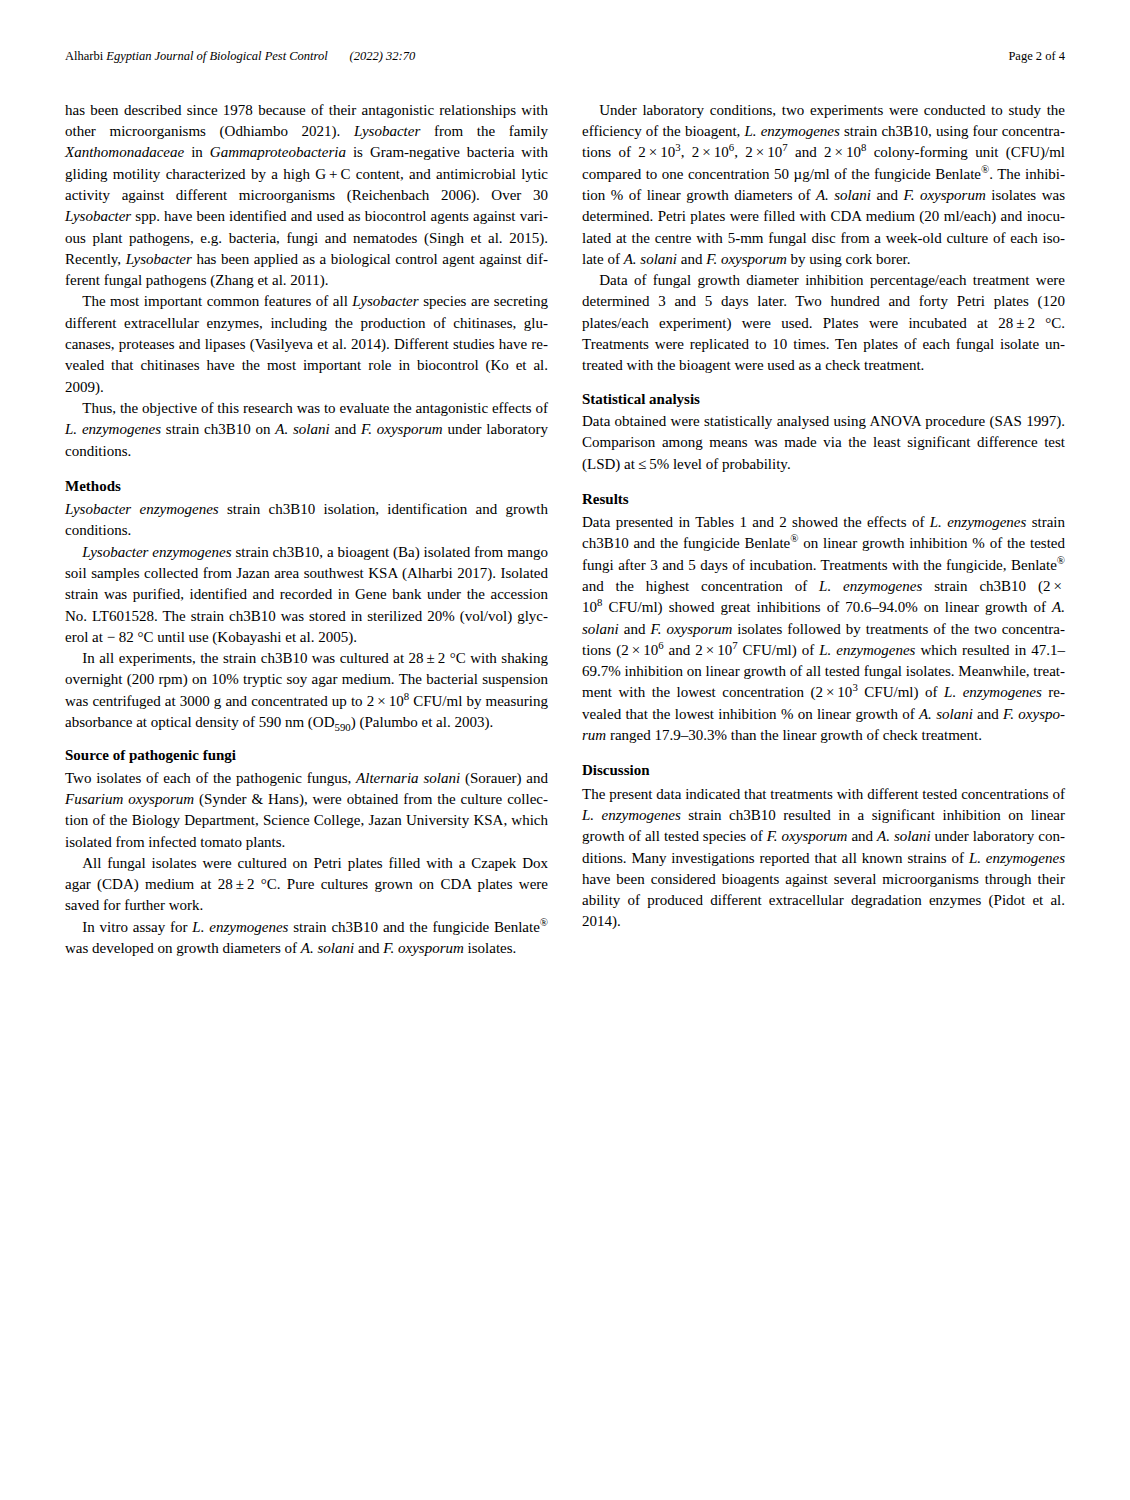Alharbi Egyptian Journal of Biological Pest Control (2022) 32:70
Page 2 of 4
has been described since 1978 because of their antagonistic relationships with other microorganisms (Odhiambo 2021). Lysobacter from the family Xanthomonadaceae in Gammaproteobacteria is Gram-negative bacteria with gliding motility characterized by a high G + C content, and antimicrobial lytic activity against different microorganisms (Reichenbach 2006). Over 30 Lysobacter spp. have been identified and used as biocontrol agents against various plant pathogens, e.g. bacteria, fungi and nematodes (Singh et al. 2015). Recently, Lysobacter has been applied as a biological control agent against different fungal pathogens (Zhang et al. 2011).
The most important common features of all Lysobacter species are secreting different extracellular enzymes, including the production of chitinases, glucanases, proteases and lipases (Vasilyeva et al. 2014). Different studies have revealed that chitinases have the most important role in biocontrol (Ko et al. 2009).
Thus, the objective of this research was to evaluate the antagonistic effects of L. enzymogenes strain ch3B10 on A. solani and F. oxysporum under laboratory conditions.
Methods
Lysobacter enzymogenes strain ch3B10 isolation, identification and growth conditions.
Lysobacter enzymogenes strain ch3B10, a bioagent (Ba) isolated from mango soil samples collected from Jazan area southwest KSA (Alharbi 2017). Isolated strain was purified, identified and recorded in Gene bank under the accession No. LT601528. The strain ch3B10 was stored in sterilized 20% (vol/vol) glycerol at − 82 °C until use (Kobayashi et al. 2005).
In all experiments, the strain ch3B10 was cultured at 28 ± 2 °C with shaking overnight (200 rpm) on 10% tryptic soy agar medium. The bacterial suspension was centrifuged at 3000 g and concentrated up to 2 × 108 CFU/ml by measuring absorbance at optical density of 590 nm (OD590) (Palumbo et al. 2003).
Source of pathogenic fungi
Two isolates of each of the pathogenic fungus, Alternaria solani (Sorauer) and Fusarium oxysporum (Synder & Hans), were obtained from the culture collection of the Biology Department, Science College, Jazan University KSA, which isolated from infected tomato plants.
All fungal isolates were cultured on Petri plates filled with a Czapek Dox agar (CDA) medium at 28 ± 2 °C. Pure cultures grown on CDA plates were saved for further work.
In vitro assay for L. enzymogenes strain ch3B10 and the fungicide Benlate® was developed on growth diameters of A. solani and F. oxysporum isolates.
Under laboratory conditions, two experiments were conducted to study the efficiency of the bioagent, L. enzymogenes strain ch3B10, using four concentrations of 2 × 103, 2 × 106, 2 × 107 and 2 × 108 colony-forming unit (CFU)/ml compared to one concentration 50 µg/ml of the fungicide Benlate®. The inhibition % of linear growth diameters of A. solani and F. oxysporum isolates was determined. Petri plates were filled with CDA medium (20 ml/each) and inoculated at the centre with 5-mm fungal disc from a week-old culture of each isolate of A. solani and F. oxysporum by using cork borer.
Data of fungal growth diameter inhibition percentage/each treatment were determined 3 and 5 days later. Two hundred and forty Petri plates (120 plates/each experiment) were used. Plates were incubated at 28 ± 2 °C. Treatments were replicated to 10 times. Ten plates of each fungal isolate untreated with the bioagent were used as a check treatment.
Statistical analysis
Data obtained were statistically analysed using ANOVA procedure (SAS 1997). Comparison among means was made via the least significant difference test (LSD) at ≤ 5% level of probability.
Results
Data presented in Tables 1 and 2 showed the effects of L. enzymogenes strain ch3B10 and the fungicide Benlate® on linear growth inhibition % of the tested fungi after 3 and 5 days of incubation. Treatments with the fungicide, Benlate® and the highest concentration of L. enzymogenes strain ch3B10 (2 × 108 CFU/ml) showed great inhibitions of 70.6–94.0% on linear growth of A. solani and F. oxysporum isolates followed by treatments of the two concentrations (2 × 106 and 2 × 107 CFU/ml) of L. enzymogenes which resulted in 47.1–69.7% inhibition on linear growth of all tested fungal isolates. Meanwhile, treatment with the lowest concentration (2 × 103 CFU/ml) of L. enzymogenes revealed that the lowest inhibition % on linear growth of A. solani and F. oxysporum ranged 17.9–30.3% than the linear growth of check treatment.
Discussion
The present data indicated that treatments with different tested concentrations of L. enzymogenes strain ch3B10 resulted in a significant inhibition on linear growth of all tested species of F. oxysporum and A. solani under laboratory conditions. Many investigations reported that all known strains of L. enzymogenes have been considered bioagents against several microorganisms through their ability of produced different extracellular degradation enzymes (Pidot et al. 2014).